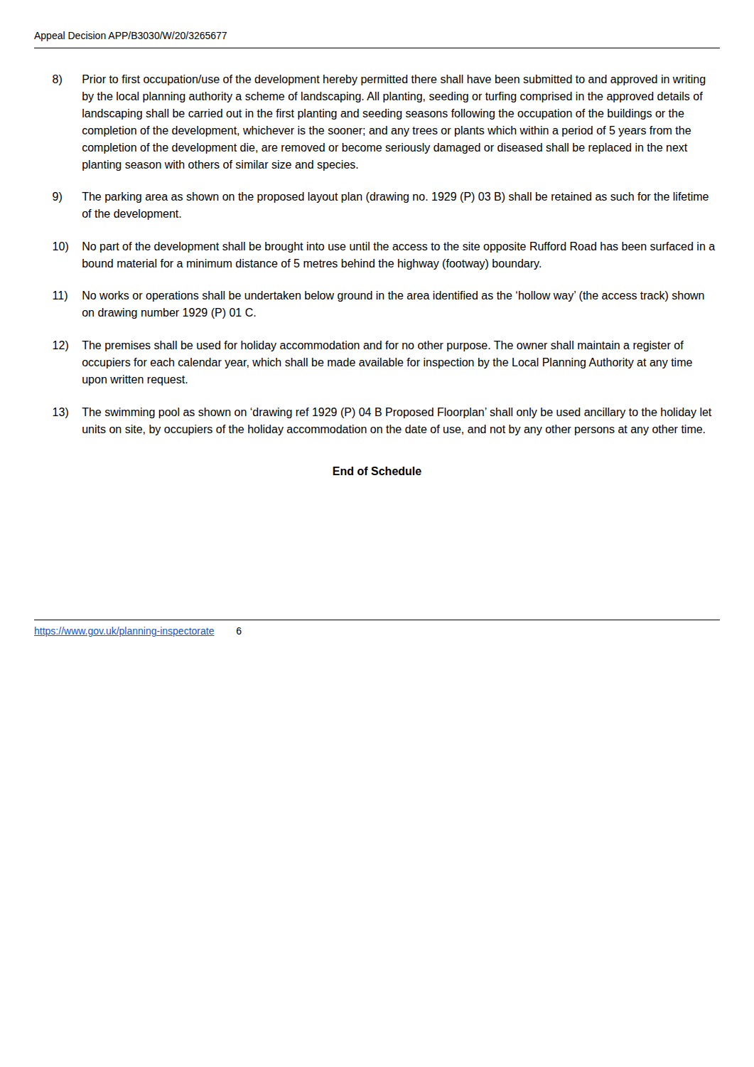Appeal Decision APP/B3030/W/20/3265677
8) Prior to first occupation/use of the development hereby permitted there shall have been submitted to and approved in writing by the local planning authority a scheme of landscaping. All planting, seeding or turfing comprised in the approved details of landscaping shall be carried out in the first planting and seeding seasons following the occupation of the buildings or the completion of the development, whichever is the sooner; and any trees or plants which within a period of 5 years from the completion of the development die, are removed or become seriously damaged or diseased shall be replaced in the next planting season with others of similar size and species.
9) The parking area as shown on the proposed layout plan (drawing no. 1929 (P) 03 B) shall be retained as such for the lifetime of the development.
10) No part of the development shall be brought into use until the access to the site opposite Rufford Road has been surfaced in a bound material for a minimum distance of 5 metres behind the highway (footway) boundary.
11) No works or operations shall be undertaken below ground in the area identified as the ‘hollow way’ (the access track) shown on drawing number 1929 (P) 01 C.
12) The premises shall be used for holiday accommodation and for no other purpose. The owner shall maintain a register of occupiers for each calendar year, which shall be made available for inspection by the Local Planning Authority at any time upon written request.
13) The swimming pool as shown on ‘drawing ref 1929 (P) 04 B Proposed Floorplan’ shall only be used ancillary to the holiday let units on site, by occupiers of the holiday accommodation on the date of use, and not by any other persons at any other time.
End of Schedule
https://www.gov.uk/planning-inspectorate 6